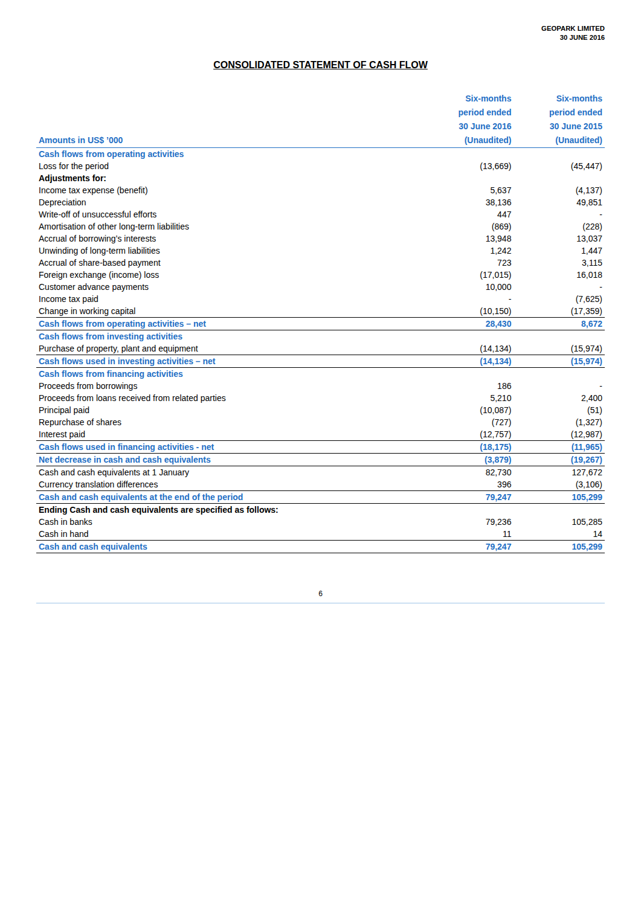GEOPARK LIMITED
30 JUNE 2016
CONSOLIDATED STATEMENT OF CASH FLOW
| | Six-months | Six-months |
| --- | --- | --- |
| | period ended | period ended |
| | 30 June 2016 | 30 June 2015 |
| Amounts in US$ ’000 | (Unaudited) | (Unaudited) |
| Cash flows from operating activities | | |
| Loss for the period | (13,669) | (45,447) |
| Adjustments for: | | |
| Income tax expense (benefit) | 5,637 | (4,137) |
| Depreciation | 38,136 | 49,851 |
| Write-off of unsuccessful efforts | 447 | - |
| Amortisation of other long-term liabilities | (869) | (228) |
| Accrual of borrowing’s interests | 13,948 | 13,037 |
| Unwinding of long-term liabilities | 1,242 | 1,447 |
| Accrual of share-based payment | 723 | 3,115 |
| Foreign exchange (income) loss | (17,015) | 16,018 |
| Customer advance payments | 10,000 | - |
| Income tax paid | - | (7,625) |
| Change in working capital | (10,150) | (17,359) |
| Cash flows from operating activities – net | 28,430 | 8,672 |
| Cash flows from investing activities | | |
| Purchase of property, plant and equipment | (14,134) | (15,974) |
| Cash flows used in investing activities – net | (14,134) | (15,974) |
| Cash flows from financing activities | | |
| Proceeds from borrowings | 186 | - |
| Proceeds from loans received from related parties | 5,210 | 2,400 |
| Principal paid | (10,087) | (51) |
| Repurchase of shares | (727) | (1,327) |
| Interest paid | (12,757) | (12,987) |
| Cash flows used in financing activities - net | (18,175) | (11,965) |
| Net decrease in cash and cash equivalents | (3,879) | (19,267) |
| Cash and cash equivalents at 1 January | 82,730 | 127,672 |
| Currency translation differences | 396 | (3,106) |
| Cash and cash equivalents at the end of the period | 79,247 | 105,299 |
| Ending Cash and cash equivalents are specified as follows: | | |
| Cash in banks | 79,236 | 105,285 |
| Cash in hand | 11 | 14 |
| Cash and cash equivalents | 79,247 | 105,299 |
6